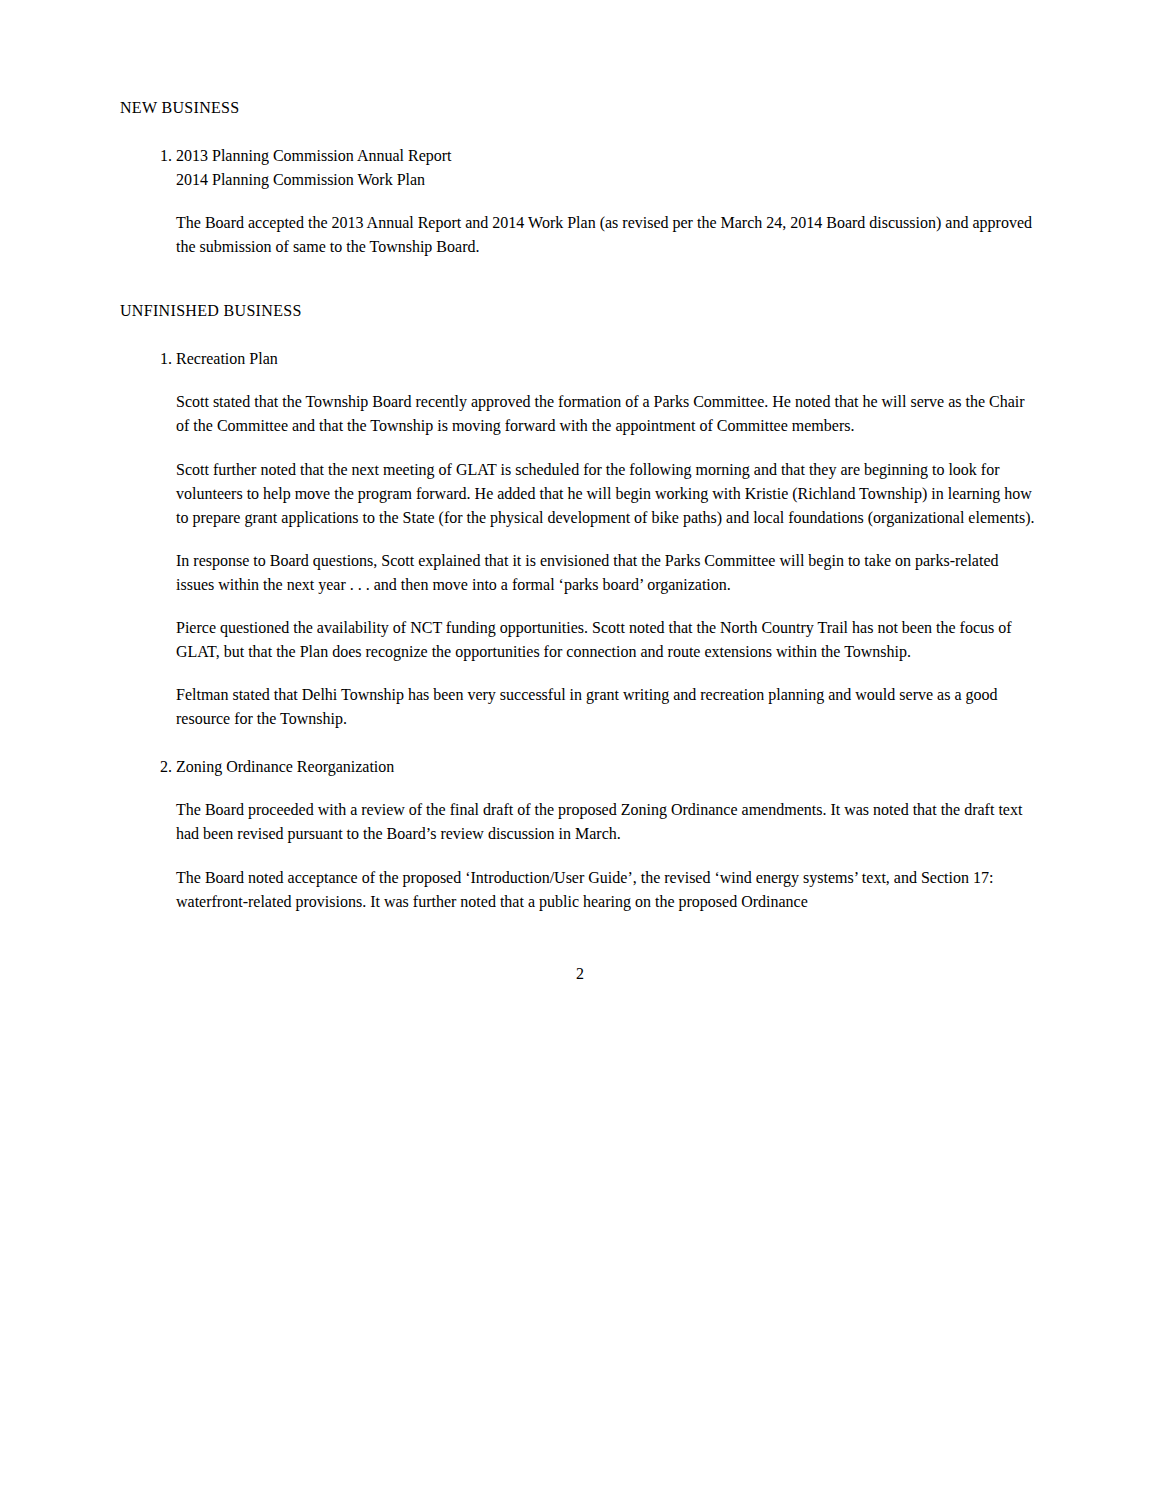NEW BUSINESS
2013 Planning Commission Annual Report
2014 Planning Commission Work Plan
The Board accepted the 2013 Annual Report and 2014 Work Plan (as revised per the March 24, 2014 Board discussion) and approved the submission of same to the Township Board.
UNFINISHED BUSINESS
Recreation Plan
Scott stated that the Township Board recently approved the formation of a Parks Committee. He noted that he will serve as the Chair of the Committee and that the Township is moving forward with the appointment of Committee members.
Scott further noted that the next meeting of GLAT is scheduled for the following morning and that they are beginning to look for volunteers to help move the program forward. He added that he will begin working with Kristie (Richland Township) in learning how to prepare grant applications to the State (for the physical development of bike paths) and local foundations (organizational elements).
In response to Board questions, Scott explained that it is envisioned that the Parks Committee will begin to take on parks-related issues within the next year . . . and then move into a formal ‘parks board’ organization.
Pierce questioned the availability of NCT funding opportunities. Scott noted that the North Country Trail has not been the focus of GLAT, but that the Plan does recognize the opportunities for connection and route extensions within the Township.
Feltman stated that Delhi Township has been very successful in grant writing and recreation planning and would serve as a good resource for the Township.
Zoning Ordinance Reorganization
The Board proceeded with a review of the final draft of the proposed Zoning Ordinance amendments. It was noted that the draft text had been revised pursuant to the Board’s review discussion in March.
The Board noted acceptance of the proposed ‘Introduction/User Guide’, the revised ‘wind energy systems’ text, and Section 17: waterfront-related provisions. It was further noted that a public hearing on the proposed Ordinance
2